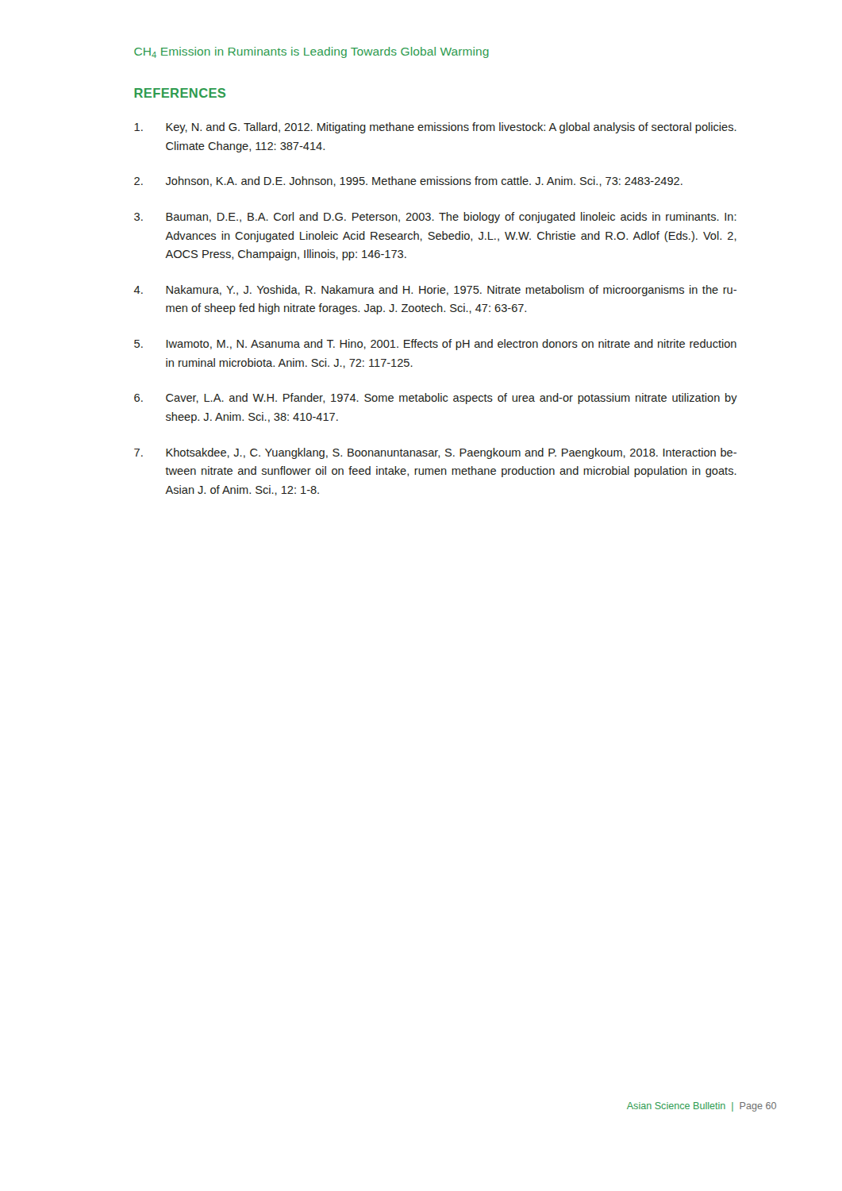CH4 Emission in Ruminants is Leading Towards Global Warming
REFERENCES
Key, N. and G. Tallard, 2012. Mitigating methane emissions from livestock: A global analysis of sectoral policies. Climate Change, 112: 387-414.
Johnson, K.A. and D.E. Johnson, 1995. Methane emissions from cattle. J. Anim. Sci., 73: 2483-2492.
Bauman, D.E., B.A. Corl and D.G. Peterson, 2003. The biology of conjugated linoleic acids in ruminants. In: Advances in Conjugated Linoleic Acid Research, Sebedio, J.L., W.W. Christie and R.O. Adlof (Eds.). Vol. 2, AOCS Press, Champaign, Illinois, pp: 146-173.
Nakamura, Y., J. Yoshida, R. Nakamura and H. Horie, 1975. Nitrate metabolism of microorganisms in the rumen of sheep fed high nitrate forages. Jap. J. Zootech. Sci., 47: 63-67.
Iwamoto, M., N. Asanuma and T. Hino, 2001. Effects of pH and electron donors on nitrate and nitrite reduction in ruminal microbiota. Anim. Sci. J., 72: 117-125.
Caver, L.A. and W.H. Pfander, 1974. Some metabolic aspects of urea and-or potassium nitrate utilization by sheep. J. Anim. Sci., 38: 410-417.
Khotsakdee, J., C. Yuangklang, S. Boonanuntanasar, S. Paengkoum and P. Paengkoum, 2018. Interaction between nitrate and sunflower oil on feed intake, rumen methane production and microbial population in goats. Asian J. of Anim. Sci., 12: 1-8.
Asian Science Bulletin | Page 60